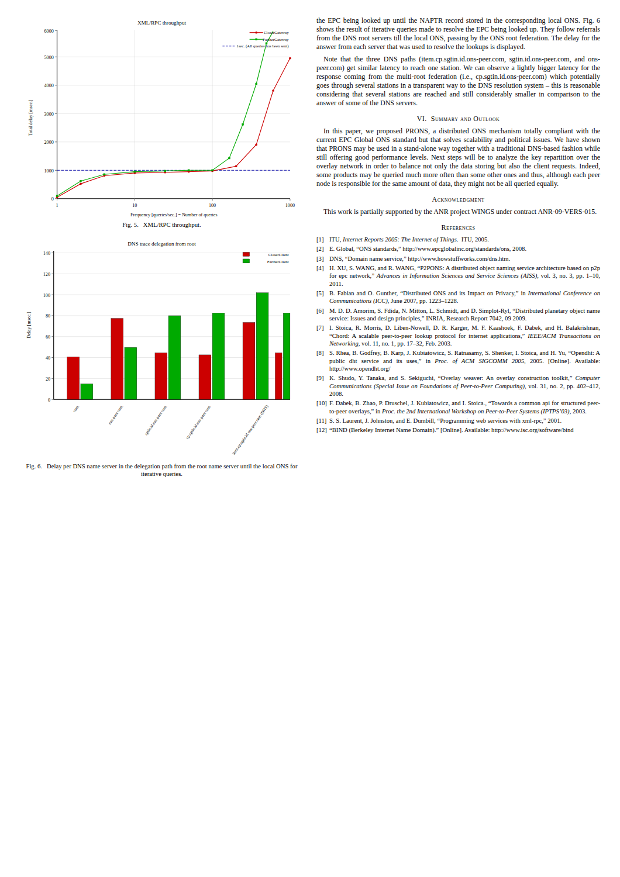XML/RPC throughput 0 1000 2000 3000 4000 5000 6000 1 10 100 1000 CloserGateway FartherGateway 1sec. (All queries has been sent) Total delay [msec.] Frequency [queries/sec.] = Number of queries
Fig. 5. XML/RPC throughput.
DNS trace delegation from root 0 20 40 60 80 100 120 140 CloserClient FartherClient com. ons-peer.com. sgtin.id.ons-peer.com. cp.sgtin.id.ons-peer.com. item.cp.sgtin.id.ons-peer.com (DHT) Delay [msec.]
Fig. 6. Delay per DNS name server in the delegation path from the root name server until the local ONS for iterative queries.
the EPC being looked up until the NAPTR record stored in the corresponding local ONS. Fig. 6 shows the result of iterative queries made to resolve the EPC being looked up. They follow referrals from the DNS root servers till the local ONS, passing by the ONS root federation. The delay for the answer from each server that was used to resolve the lookups is displayed.
Note that the three DNS paths (item.cp.sgtin.id.ons-peer.com, sgtin.id.ons-peer.com, and ons-peer.com) get similar latency to reach one station. We can observe a lightly bigger latency for the response coming from the multi-root federation (i.e., cp.sgtin.id.ons-peer.com) which potentially goes through several stations in a transparent way to the DNS resolution system – this is reasonable considering that several stations are reached and still considerably smaller in comparison to the answer of some of the DNS servers.
VI. Summary and Outlook
In this paper, we proposed PRONS, a distributed ONS mechanism totally compliant with the current EPC Global ONS standard but that solves scalability and political issues. We have shown that PRONS may be used in a stand-alone way together with a traditional DNS-based fashion while still offering good performance levels. Next steps will be to analyze the key repartition over the overlay network in order to balance not only the data storing but also the client requests. Indeed, some products may be queried much more often than some other ones and thus, although each peer node is responsible for the same amount of data, they might not be all queried equally.
Acknowledgment
This work is partially supported by the ANR project WINGS under contract ANR-09-VERS-015.
References
ITU, Internet Reports 2005: The Internet of Things. ITU, 2005.
E. Global, “ONS standards,” http://www.epcglobalinc.org/standards/ons, 2008.
DNS, “Domain name service,” http://www.howstuffworks.com/dns.htm.
H. XU, S. WANG, and R. WANG, “P2PONS: A distributed object naming service architecture based on p2p for epc network,” Advances in Information Sciences and Service Sciences (AISS), vol. 3, no. 3, pp. 1–10, 2011.
B. Fabian and O. Gunther, “Distributed ONS and its Impact on Privacy,” in International Conference on Communications (ICC), June 2007, pp. 1223–1228.
M. D. D. Amorim, S. Fdida, N. Mitton, L. Schmidt, and D. Simplot-Ryl, “Distributed planetary object name service: Issues and design principles,” INRIA, Research Report 7042, 09 2009.
I. Stoica, R. Morris, D. Liben-Nowell, D. R. Karger, M. F. Kaashoek, F. Dabek, and H. Balakrishnan, “Chord: A scalable peer-to-peer lookup protocol for internet applications,” IEEE/ACM Transactions on Networking, vol. 11, no. 1, pp. 17–32, Feb. 2003.
S. Rhea, B. Godfrey, B. Karp, J. Kubiatowicz, S. Ratnasamy, S. Shenker, I. Stoica, and H. Yu, “Opendht: A public dht service and its uses,” in Proc. of ACM SIGCOMM 2005, 2005. [Online]. Available: http://www.opendht.org/
K. Shudo, Y. Tanaka, and S. Sekiguchi, “Overlay weaver: An overlay construction toolkit,” Computer Communications (Special Issue on Foundations of Peer-to-Peer Computing), vol. 31, no. 2, pp. 402–412, 2008.
F. Dabek, B. Zhao, P. Druschel, J. Kubiatowicz, and I. Stoica., “Towards a common api for structured peer-to-peer overlays,” in Proc. the 2nd International Workshop on Peer-to-Peer Systems (IPTPS’03), 2003.
S. S. Laurent, J. Johnston, and E. Dumbill, “Programming web services with xml-rpc,” 2001.
“BIND (Berkeley Internet Name Domain).” [Online]. Available: http://www.isc.org/software/bind